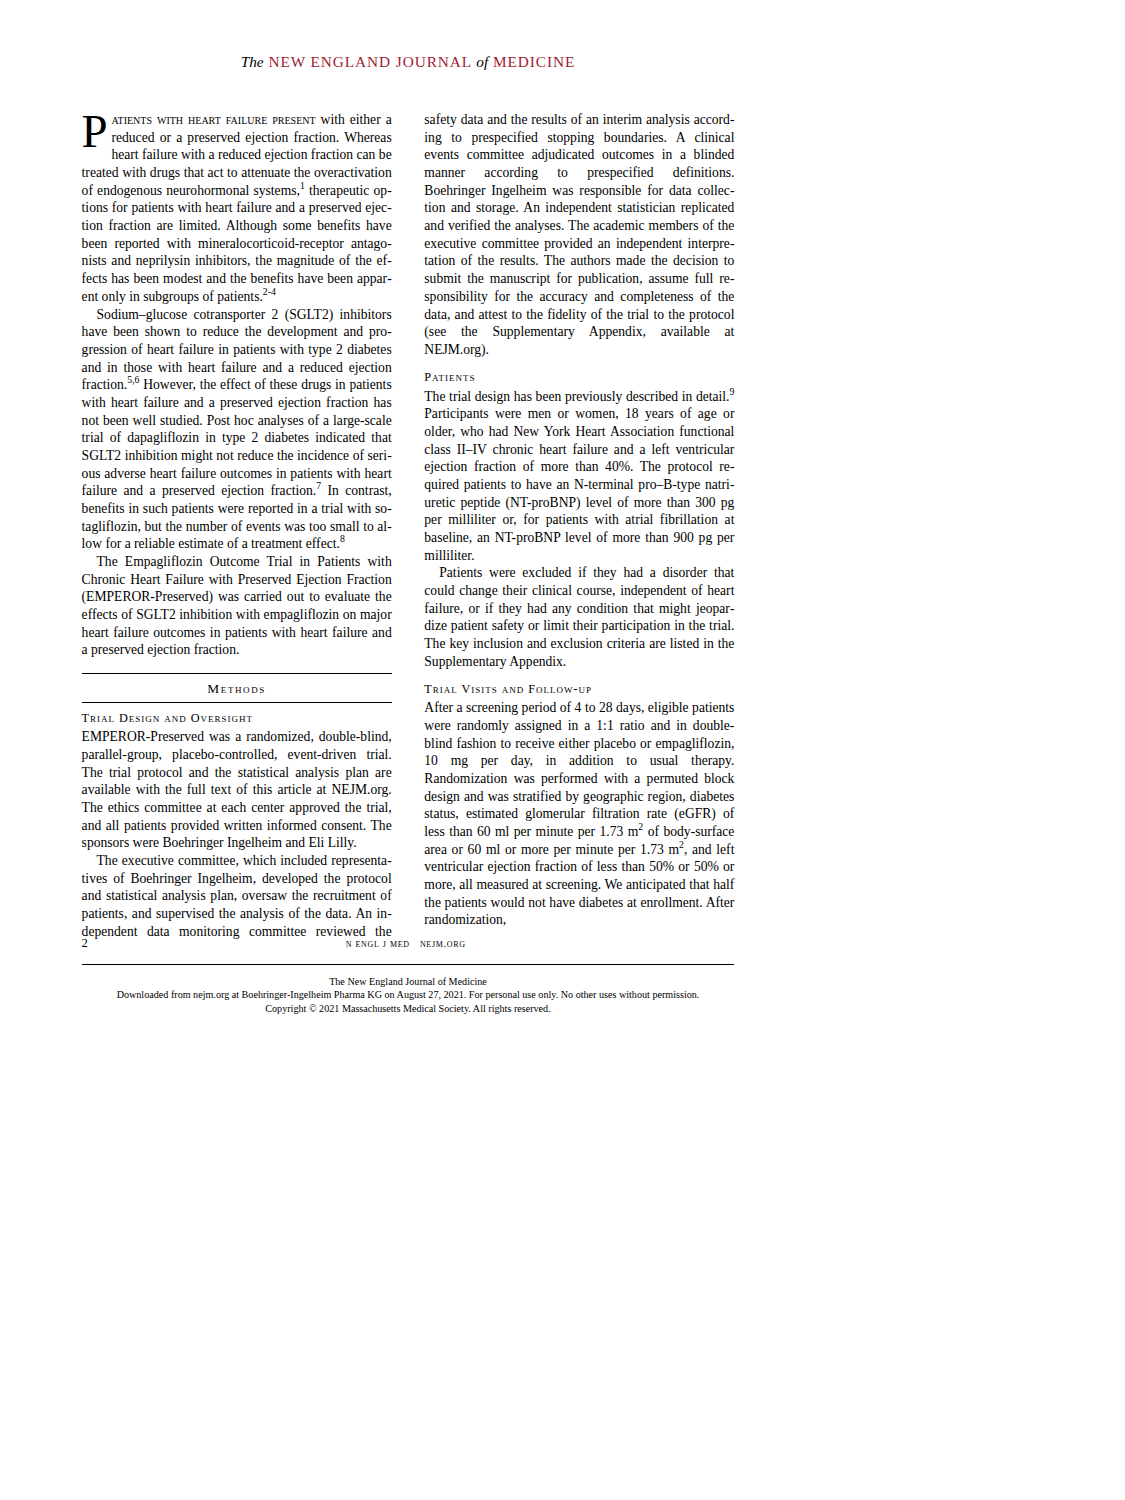The NEW ENGLAND JOURNAL of MEDICINE
Patients with heart failure present with either a reduced or a preserved ejection fraction. Whereas heart failure with a reduced ejection fraction can be treated with drugs that act to attenuate the overactivation of endogenous neurohormonal systems,1 therapeutic options for patients with heart failure and a preserved ejection fraction are limited. Although some benefits have been reported with mineralocorticoid-receptor antagonists and neprilysin inhibitors, the magnitude of the effects has been modest and the benefits have been apparent only in subgroups of patients.2-4
Sodium–glucose cotransporter 2 (SGLT2) inhibitors have been shown to reduce the development and progression of heart failure in patients with type 2 diabetes and in those with heart failure and a reduced ejection fraction.5,6 However, the effect of these drugs in patients with heart failure and a preserved ejection fraction has not been well studied. Post hoc analyses of a large-scale trial of dapagliflozin in type 2 diabetes indicated that SGLT2 inhibition might not reduce the incidence of serious adverse heart failure outcomes in patients with heart failure and a preserved ejection fraction.7 In contrast, benefits in such patients were reported in a trial with sotagliflozin, but the number of events was too small to allow for a reliable estimate of a treatment effect.8
The Empagliflozin Outcome Trial in Patients with Chronic Heart Failure with Preserved Ejection Fraction (EMPEROR-Preserved) was carried out to evaluate the effects of SGLT2 inhibition with empagliflozin on major heart failure outcomes in patients with heart failure and a preserved ejection fraction.
Methods
Trial Design and Oversight
EMPEROR-Preserved was a randomized, double-blind, parallel-group, placebo-controlled, event-driven trial. The trial protocol and the statistical analysis plan are available with the full text of this article at NEJM.org. The ethics committee at each center approved the trial, and all patients provided written informed consent. The sponsors were Boehringer Ingelheim and Eli Lilly.
The executive committee, which included representatives of Boehringer Ingelheim, developed the protocol and statistical analysis plan, oversaw the recruitment of patients, and supervised the analysis of the data. An independent data monitoring committee reviewed the safety data and the results of an interim analysis according to prespecified stopping boundaries. A clinical events committee adjudicated outcomes in a blinded manner according to prespecified definitions. Boehringer Ingelheim was responsible for data collection and storage. An independent statistician replicated and verified the analyses. The academic members of the executive committee provided an independent interpretation of the results. The authors made the decision to submit the manuscript for publication, assume full responsibility for the accuracy and completeness of the data, and attest to the fidelity of the trial to the protocol (see the Supplementary Appendix, available at NEJM.org).
Patients
The trial design has been previously described in detail.9 Participants were men or women, 18 years of age or older, who had New York Heart Association functional class II–IV chronic heart failure and a left ventricular ejection fraction of more than 40%. The protocol required patients to have an N-terminal pro–B-type natriuretic peptide (NT-proBNP) level of more than 300 pg per milliliter or, for patients with atrial fibrillation at baseline, an NT-proBNP level of more than 900 pg per milliliter.
Patients were excluded if they had a disorder that could change their clinical course, independent of heart failure, or if they had any condition that might jeopardize patient safety or limit their participation in the trial. The key inclusion and exclusion criteria are listed in the Supplementary Appendix.
Trial Visits and Follow-up
After a screening period of 4 to 28 days, eligible patients were randomly assigned in a 1:1 ratio and in double-blind fashion to receive either placebo or empagliflozin, 10 mg per day, in addition to usual therapy. Randomization was performed with a permuted block design and was stratified by geographic region, diabetes status, estimated glomerular filtration rate (eGFR) of less than 60 ml per minute per 1.73 m2 of body-surface area or 60 ml or more per minute per 1.73 m2, and left ventricular ejection fraction of less than 50% or 50% or more, all measured at screening. We anticipated that half the patients would not have diabetes at enrollment. After randomization,
2 n engl j med nejm.org
The New England Journal of Medicine
Downloaded from nejm.org at Boehringer-Ingelheim Pharma KG on August 27, 2021. For personal use only. No other uses without permission.
Copyright © 2021 Massachusetts Medical Society. All rights reserved.